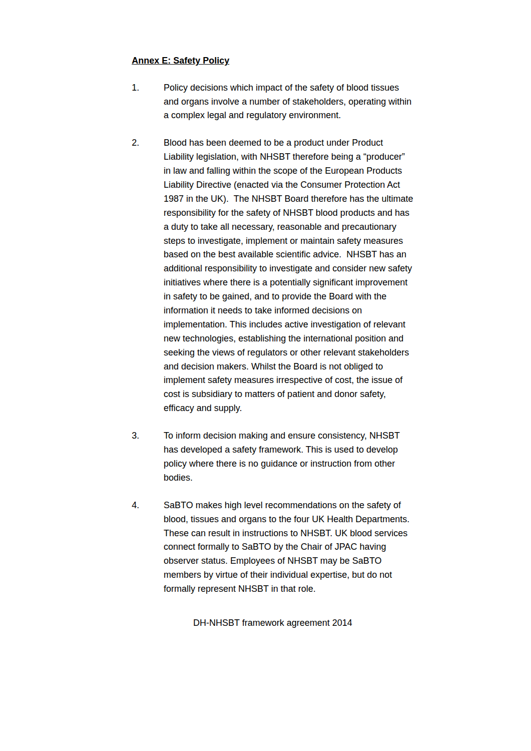Annex E: Safety Policy
1. Policy decisions which impact of the safety of blood tissues and organs involve a number of stakeholders, operating within a complex legal and regulatory environment.
2. Blood has been deemed to be a product under Product Liability legislation, with NHSBT therefore being a “producer” in law and falling within the scope of the European Products Liability Directive (enacted via the Consumer Protection Act 1987 in the UK). The NHSBT Board therefore has the ultimate responsibility for the safety of NHSBT blood products and has a duty to take all necessary, reasonable and precautionary steps to investigate, implement or maintain safety measures based on the best available scientific advice. NHSBT has an additional responsibility to investigate and consider new safety initiatives where there is a potentially significant improvement in safety to be gained, and to provide the Board with the information it needs to take informed decisions on implementation. This includes active investigation of relevant new technologies, establishing the international position and seeking the views of regulators or other relevant stakeholders and decision makers. Whilst the Board is not obliged to implement safety measures irrespective of cost, the issue of cost is subsidiary to matters of patient and donor safety, efficacy and supply.
3. To inform decision making and ensure consistency, NHSBT has developed a safety framework. This is used to develop policy where there is no guidance or instruction from other bodies.
4. SaBTO makes high level recommendations on the safety of blood, tissues and organs to the four UK Health Departments. These can result in instructions to NHSBT. UK blood services connect formally to SaBTO by the Chair of JPAC having observer status. Employees of NHSBT may be SaBTO members by virtue of their individual expertise, but do not formally represent NHSBT in that role.
DH-NHSBT framework agreement 2014